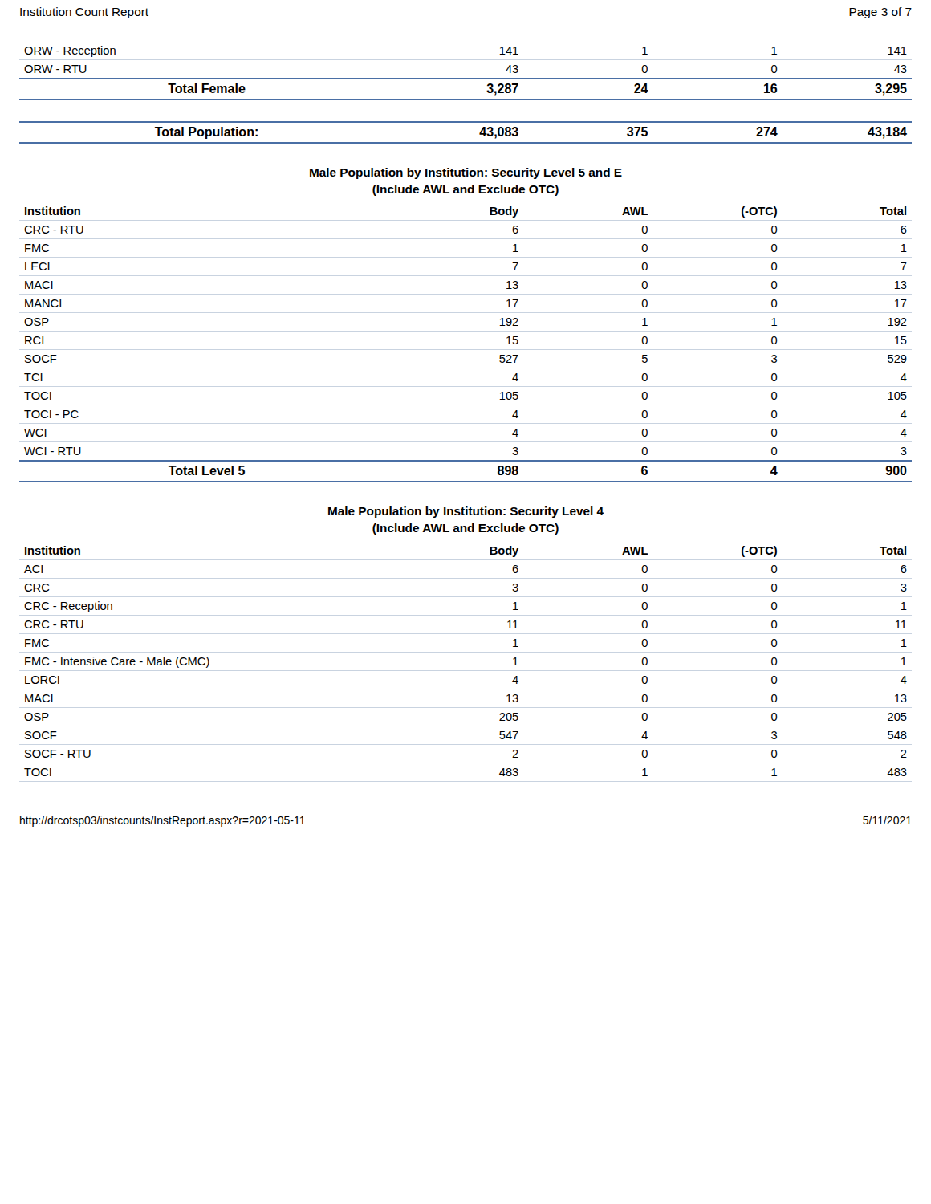Institution Count Report
Page 3 of 7
| ORW - Reception | 141 | 1 | 1 | 141 |
| ORW - RTU | 43 | 0 | 0 | 43 |
| Total Female | 3,287 | 24 | 16 | 3,295 |
| Total Population: | 43,083 | 375 | 274 | 43,184 |
Male Population by Institution: Security Level 5 and E
(Include AWL and Exclude OTC)
| Institution | Body | AWL | (-OTC) | Total |
| --- | --- | --- | --- | --- |
| CRC - RTU | 6 | 0 | 0 | 6 |
| FMC | 1 | 0 | 0 | 1 |
| LECI | 7 | 0 | 0 | 7 |
| MACI | 13 | 0 | 0 | 13 |
| MANCI | 17 | 0 | 0 | 17 |
| OSP | 192 | 1 | 1 | 192 |
| RCI | 15 | 0 | 0 | 15 |
| SOCF | 527 | 5 | 3 | 529 |
| TCI | 4 | 0 | 0 | 4 |
| TOCI | 105 | 0 | 0 | 105 |
| TOCI - PC | 4 | 0 | 0 | 4 |
| WCI | 4 | 0 | 0 | 4 |
| WCI - RTU | 3 | 0 | 0 | 3 |
| Total Level 5 | 898 | 6 | 4 | 900 |
Male Population by Institution: Security Level 4
(Include AWL and Exclude OTC)
| Institution | Body | AWL | (-OTC) | Total |
| --- | --- | --- | --- | --- |
| ACI | 6 | 0 | 0 | 6 |
| CRC | 3 | 0 | 0 | 3 |
| CRC - Reception | 1 | 0 | 0 | 1 |
| CRC - RTU | 11 | 0 | 0 | 11 |
| FMC | 1 | 0 | 0 | 1 |
| FMC - Intensive Care - Male (CMC) | 1 | 0 | 0 | 1 |
| LORCI | 4 | 0 | 0 | 4 |
| MACI | 13 | 0 | 0 | 13 |
| OSP | 205 | 0 | 0 | 205 |
| SOCF | 547 | 4 | 3 | 548 |
| SOCF - RTU | 2 | 0 | 0 | 2 |
| TOCI | 483 | 1 | 1 | 483 |
http://drcotsp03/instcounts/InstReport.aspx?r=2021-05-11
5/11/2021